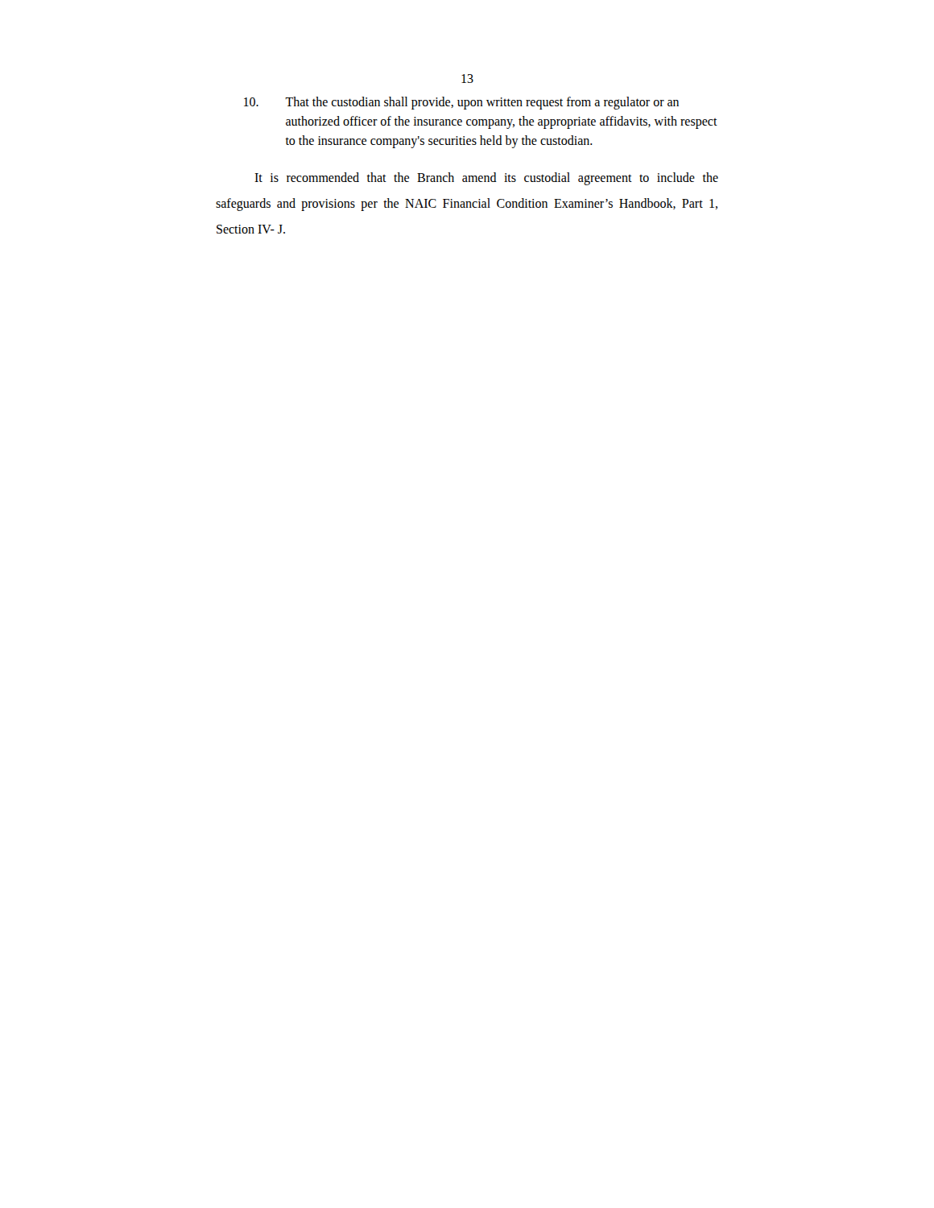13
10. That the custodian shall provide, upon written request from a regulator or an authorized officer of the insurance company, the appropriate affidavits, with respect to the insurance company's securities held by the custodian.
It is recommended that the Branch amend its custodial agreement to include the safeguards and provisions per the NAIC Financial Condition Examiner’s Handbook, Part 1, Section IV- J.